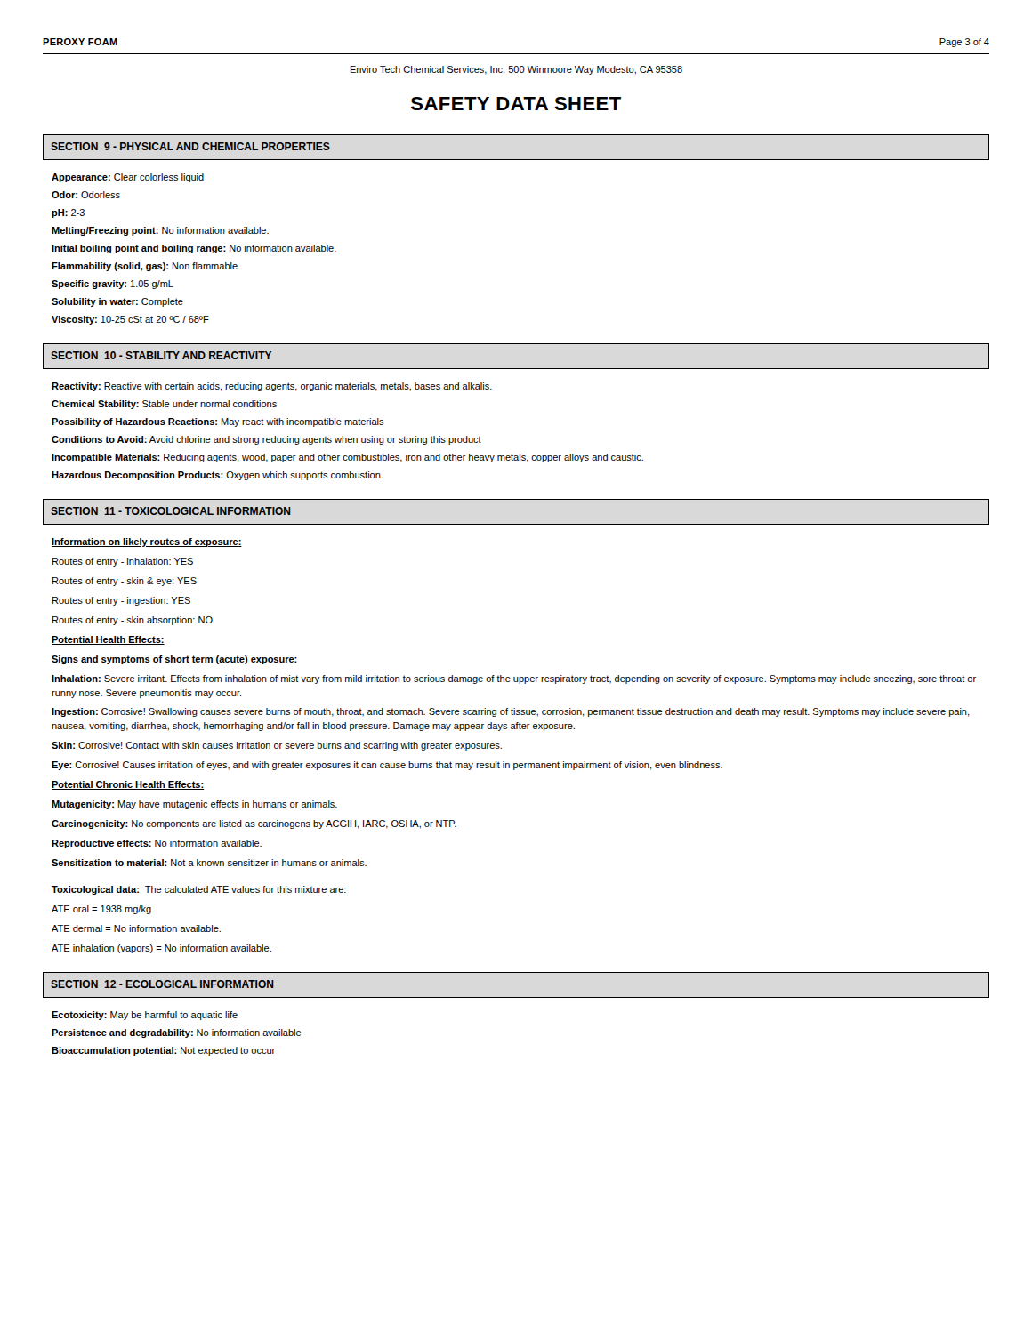PEROXY FOAM Page 3 of 4
Enviro Tech Chemical Services, Inc. 500 Winmoore Way Modesto, CA 95358
SAFETY DATA SHEET
SECTION 9 - PHYSICAL AND CHEMICAL PROPERTIES
Appearance: Clear colorless liquid
Odor: Odorless
pH: 2-3
Melting/Freezing point: No information available.
Initial boiling point and boiling range: No information available.
Flammability (solid, gas): Non flammable
Specific gravity: 1.05 g/mL
Solubility in water: Complete
Viscosity: 10-25 cSt at 20 ºC / 68ºF
SECTION 10 - STABILITY AND REACTIVITY
Reactivity: Reactive with certain acids, reducing agents, organic materials, metals, bases and alkalis.
Chemical Stability: Stable under normal conditions
Possibility of Hazardous Reactions: May react with incompatible materials
Conditions to Avoid: Avoid chlorine and strong reducing agents when using or storing this product
Incompatible Materials: Reducing agents, wood, paper and other combustibles, iron and other heavy metals, copper alloys and caustic.
Hazardous Decomposition Products: Oxygen which supports combustion.
SECTION 11 - TOXICOLOGICAL INFORMATION
Information on likely routes of exposure:
Routes of entry - inhalation: YES
Routes of entry - skin & eye: YES
Routes of entry - ingestion: YES
Routes of entry - skin absorption: NO
Potential Health Effects:
Signs and symptoms of short term (acute) exposure:
Inhalation: Severe irritant. Effects from inhalation of mist vary from mild irritation to serious damage of the upper respiratory tract, depending on severity of exposure. Symptoms may include sneezing, sore throat or runny nose. Severe pneumonitis may occur.
Ingestion: Corrosive! Swallowing causes severe burns of mouth, throat, and stomach. Severe scarring of tissue, corrosion, permanent tissue destruction and death may result. Symptoms may include severe pain, nausea, vomiting, diarrhea, shock, hemorrhaging and/or fall in blood pressure. Damage may appear days after exposure.
Skin: Corrosive! Contact with skin causes irritation or severe burns and scarring with greater exposures.
Eye: Corrosive! Causes irritation of eyes, and with greater exposures it can cause burns that may result in permanent impairment of vision, even blindness.
Potential Chronic Health Effects:
Mutagenicity: May have mutagenic effects in humans or animals.
Carcinogenicity: No components are listed as carcinogens by ACGIH, IARC, OSHA, or NTP.
Reproductive effects: No information available.
Sensitization to material: Not a known sensitizer in humans or animals.
Toxicological data: The calculated ATE values for this mixture are:
ATE oral = 1938 mg/kg
ATE dermal = No information available.
ATE inhalation (vapors) = No information available.
SECTION 12 - ECOLOGICAL INFORMATION
Ecotoxicity: May be harmful to aquatic life
Persistence and degradability: No information available
Bioaccumulation potential: Not expected to occur